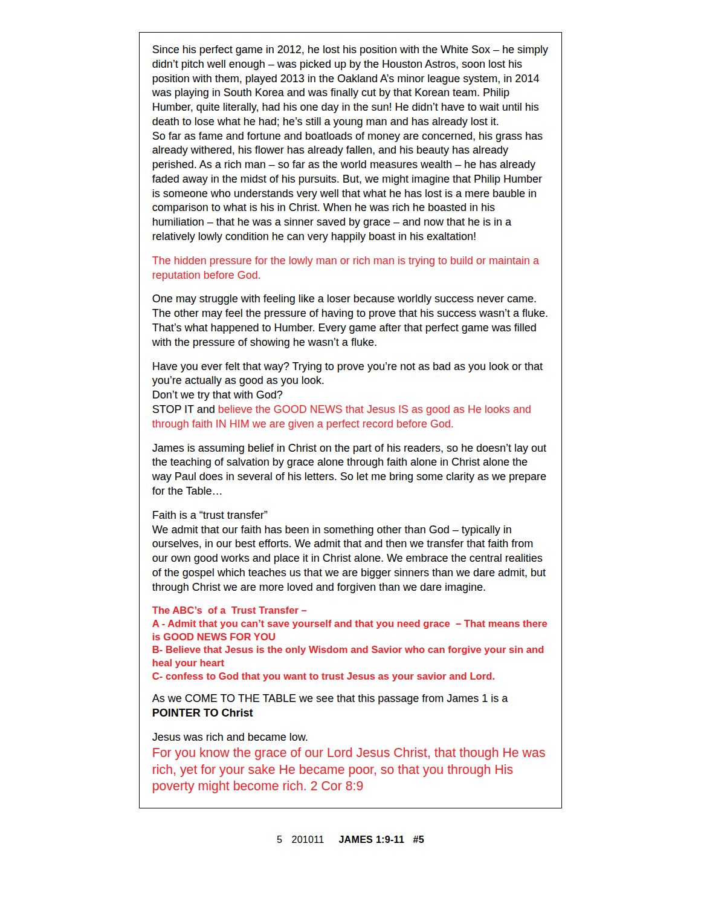Since his perfect game in 2012, he lost his position with the White Sox – he simply didn’t pitch well enough – was picked up by the Houston Astros, soon lost his position with them, played 2013 in the Oakland A’s minor league system, in 2014 was playing in South Korea and was finally cut by that Korean team. Philip Humber, quite literally, had his one day in the sun! He didn’t have to wait until his death to lose what he had; he’s still a young man and has already lost it.
So far as fame and fortune and boatloads of money are concerned, his grass has already withered, his flower has already fallen, and his beauty has already perished. As a rich man – so far as the world measures wealth – he has already faded away in the midst of his pursuits. But, we might imagine that Philip Humber is someone who understands very well that what he has lost is a mere bauble in comparison to what is his in Christ. When he was rich he boasted in his humiliation – that he was a sinner saved by grace – and now that he is in a relatively lowly condition he can very happily boast in his exaltation!
The hidden pressure for the lowly man or rich man is trying to build or maintain a reputation before God.
One may struggle with feeling like a loser because worldly success never came. The other may feel the pressure of having to prove that his success wasn’t a fluke. That’s what happened to Humber. Every game after that perfect game was filled with the pressure of showing he wasn’t a fluke.
Have you ever felt that way? Trying to prove you’re not as bad as you look or that you’re actually as good as you look.
Don’t we try that with God?
STOP IT and believe the GOOD NEWS that Jesus IS as good as He looks and through faith IN HIM we are given a perfect record before God.
James is assuming belief in Christ on the part of his readers, so he doesn’t lay out the teaching of salvation by grace alone through faith alone in Christ alone the way Paul does in several of his letters. So let me bring some clarity as we prepare for the Table…
Faith is a “trust transfer”
We admit that our faith has been in something other than God – typically in ourselves, in our best efforts. We admit that and then we transfer that faith from our own good works and place it in Christ alone. We embrace the central realities of the gospel which teaches us that we are bigger sinners than we dare admit, but through Christ we are more loved and forgiven than we dare imagine.
The ABC’s of a Trust Transfer –
A - Admit that you can’t save yourself and that you need grace – That means there is GOOD NEWS FOR YOU
B- Believe that Jesus is the only Wisdom and Savior who can forgive your sin and heal your heart
C- confess to God that you want to trust Jesus as your savior and Lord.
As we COME TO THE TABLE we see that this passage from James 1 is a POINTER TO Christ
Jesus was rich and became low.
For you know the grace of our Lord Jesus Christ, that though He was rich, yet for your sake He became poor, so that you through His poverty might become rich. 2 Cor 8:9
5 201011 JAMES 1:9-11 #5